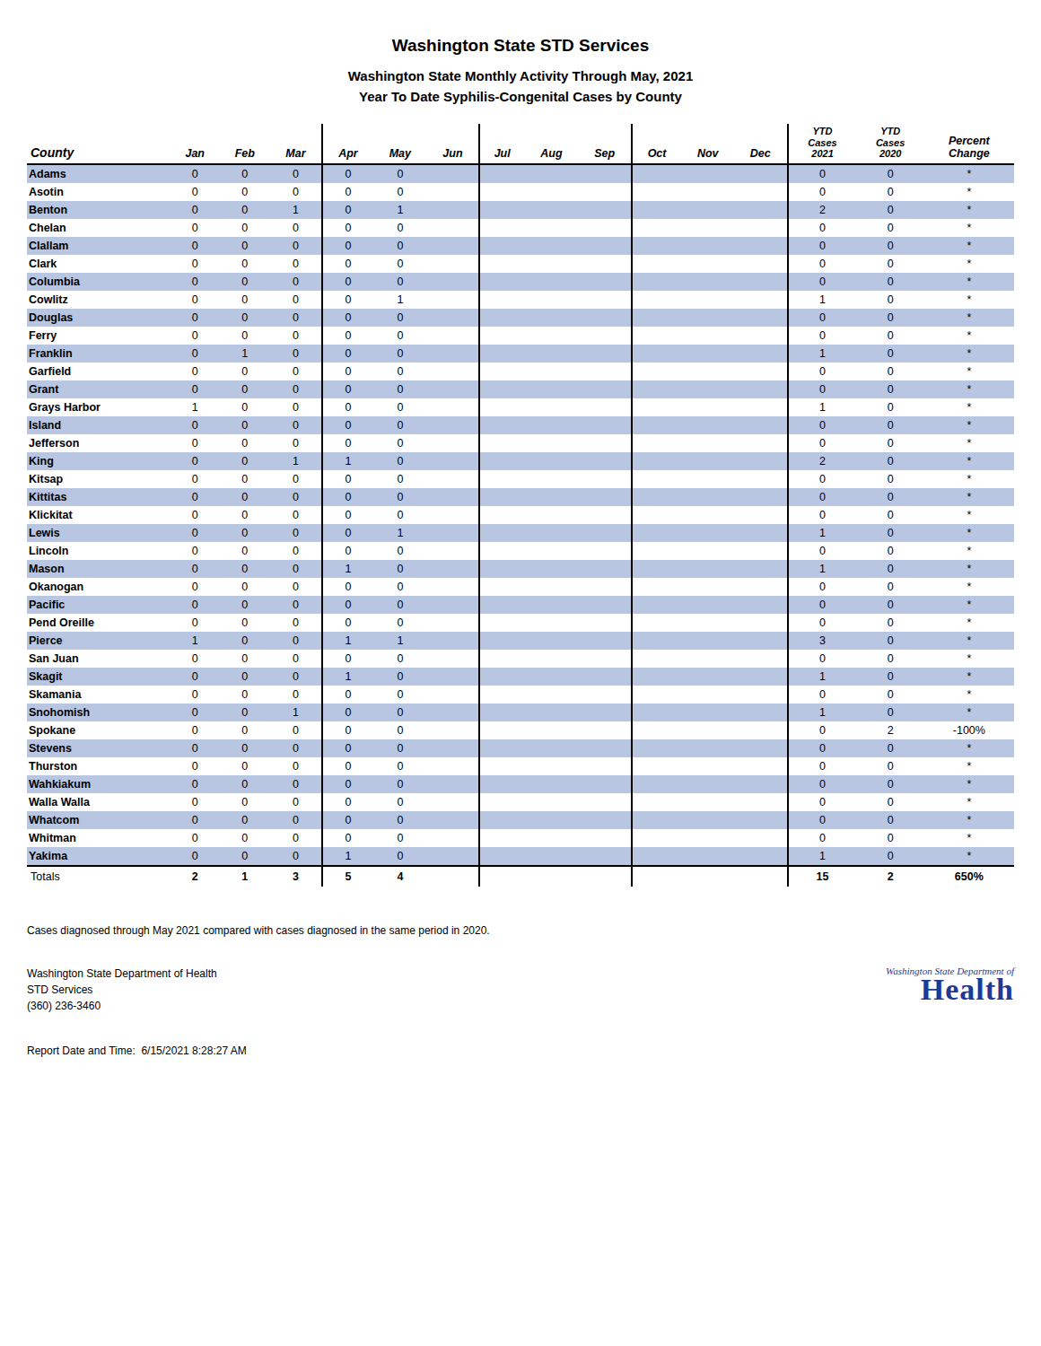Washington State STD Services
Washington State Monthly Activity Through May, 2021
Year To Date Syphilis-Congenital Cases by County
| County | Jan | Feb | Mar | Apr | May | Jun | Jul | Aug | Sep | Oct | Nov | Dec | YTD Cases 2021 | YTD Cases 2020 | Percent Change |
| --- | --- | --- | --- | --- | --- | --- | --- | --- | --- | --- | --- | --- | --- | --- | --- |
| Adams | 0 | 0 | 0 | 0 | 0 | | | | | | | | 0 | 0 | * |
| Asotin | 0 | 0 | 0 | 0 | 0 | | | | | | | | 0 | 0 | * |
| Benton | 0 | 0 | 1 | 0 | 1 | | | | | | | | 2 | 0 | * |
| Chelan | 0 | 0 | 0 | 0 | 0 | | | | | | | | 0 | 0 | * |
| Clallam | 0 | 0 | 0 | 0 | 0 | | | | | | | | 0 | 0 | * |
| Clark | 0 | 0 | 0 | 0 | 0 | | | | | | | | 0 | 0 | * |
| Columbia | 0 | 0 | 0 | 0 | 0 | | | | | | | | 0 | 0 | * |
| Cowlitz | 0 | 0 | 0 | 0 | 1 | | | | | | | | 1 | 0 | * |
| Douglas | 0 | 0 | 0 | 0 | 0 | | | | | | | | 0 | 0 | * |
| Ferry | 0 | 0 | 0 | 0 | 0 | | | | | | | | 0 | 0 | * |
| Franklin | 0 | 1 | 0 | 0 | 0 | | | | | | | | 1 | 0 | * |
| Garfield | 0 | 0 | 0 | 0 | 0 | | | | | | | | 0 | 0 | * |
| Grant | 0 | 0 | 0 | 0 | 0 | | | | | | | | 0 | 0 | * |
| Grays Harbor | 1 | 0 | 0 | 0 | 0 | | | | | | | | 1 | 0 | * |
| Island | 0 | 0 | 0 | 0 | 0 | | | | | | | | 0 | 0 | * |
| Jefferson | 0 | 0 | 0 | 0 | 0 | | | | | | | | 0 | 0 | * |
| King | 0 | 0 | 1 | 1 | 0 | | | | | | | | 2 | 0 | * |
| Kitsap | 0 | 0 | 0 | 0 | 0 | | | | | | | | 0 | 0 | * |
| Kittitas | 0 | 0 | 0 | 0 | 0 | | | | | | | | 0 | 0 | * |
| Klickitat | 0 | 0 | 0 | 0 | 0 | | | | | | | | 0 | 0 | * |
| Lewis | 0 | 0 | 0 | 0 | 1 | | | | | | | | 1 | 0 | * |
| Lincoln | 0 | 0 | 0 | 0 | 0 | | | | | | | | 0 | 0 | * |
| Mason | 0 | 0 | 0 | 1 | 0 | | | | | | | | 1 | 0 | * |
| Okanogan | 0 | 0 | 0 | 0 | 0 | | | | | | | | 0 | 0 | * |
| Pacific | 0 | 0 | 0 | 0 | 0 | | | | | | | | 0 | 0 | * |
| Pend Oreille | 0 | 0 | 0 | 0 | 0 | | | | | | | | 0 | 0 | * |
| Pierce | 1 | 0 | 0 | 1 | 1 | | | | | | | | 3 | 0 | * |
| San Juan | 0 | 0 | 0 | 0 | 0 | | | | | | | | 0 | 0 | * |
| Skagit | 0 | 0 | 0 | 1 | 0 | | | | | | | | 1 | 0 | * |
| Skamania | 0 | 0 | 0 | 0 | 0 | | | | | | | | 0 | 0 | * |
| Snohomish | 0 | 0 | 1 | 0 | 0 | | | | | | | | 1 | 0 | * |
| Spokane | 0 | 0 | 0 | 0 | 0 | | | | | | | | 0 | 2 | -100% |
| Stevens | 0 | 0 | 0 | 0 | 0 | | | | | | | | 0 | 0 | * |
| Thurston | 0 | 0 | 0 | 0 | 0 | | | | | | | | 0 | 0 | * |
| Wahkiakum | 0 | 0 | 0 | 0 | 0 | | | | | | | | 0 | 0 | * |
| Walla Walla | 0 | 0 | 0 | 0 | 0 | | | | | | | | 0 | 0 | * |
| Whatcom | 0 | 0 | 0 | 0 | 0 | | | | | | | | 0 | 0 | * |
| Whitman | 0 | 0 | 0 | 0 | 0 | | | | | | | | 0 | 0 | * |
| Yakima | 0 | 0 | 0 | 1 | 0 | | | | | | | | 1 | 0 | * |
| Totals | 2 | 1 | 3 | 5 | 4 | | | | | | | | 15 | 2 | 650% |
Cases diagnosed through May 2021 compared with cases diagnosed in the same period in 2020.
Washington State Department of Health
STD Services
(360) 236-3460
Washington State Department of Health
Report Date and Time: 6/15/2021 8:28:27 AM